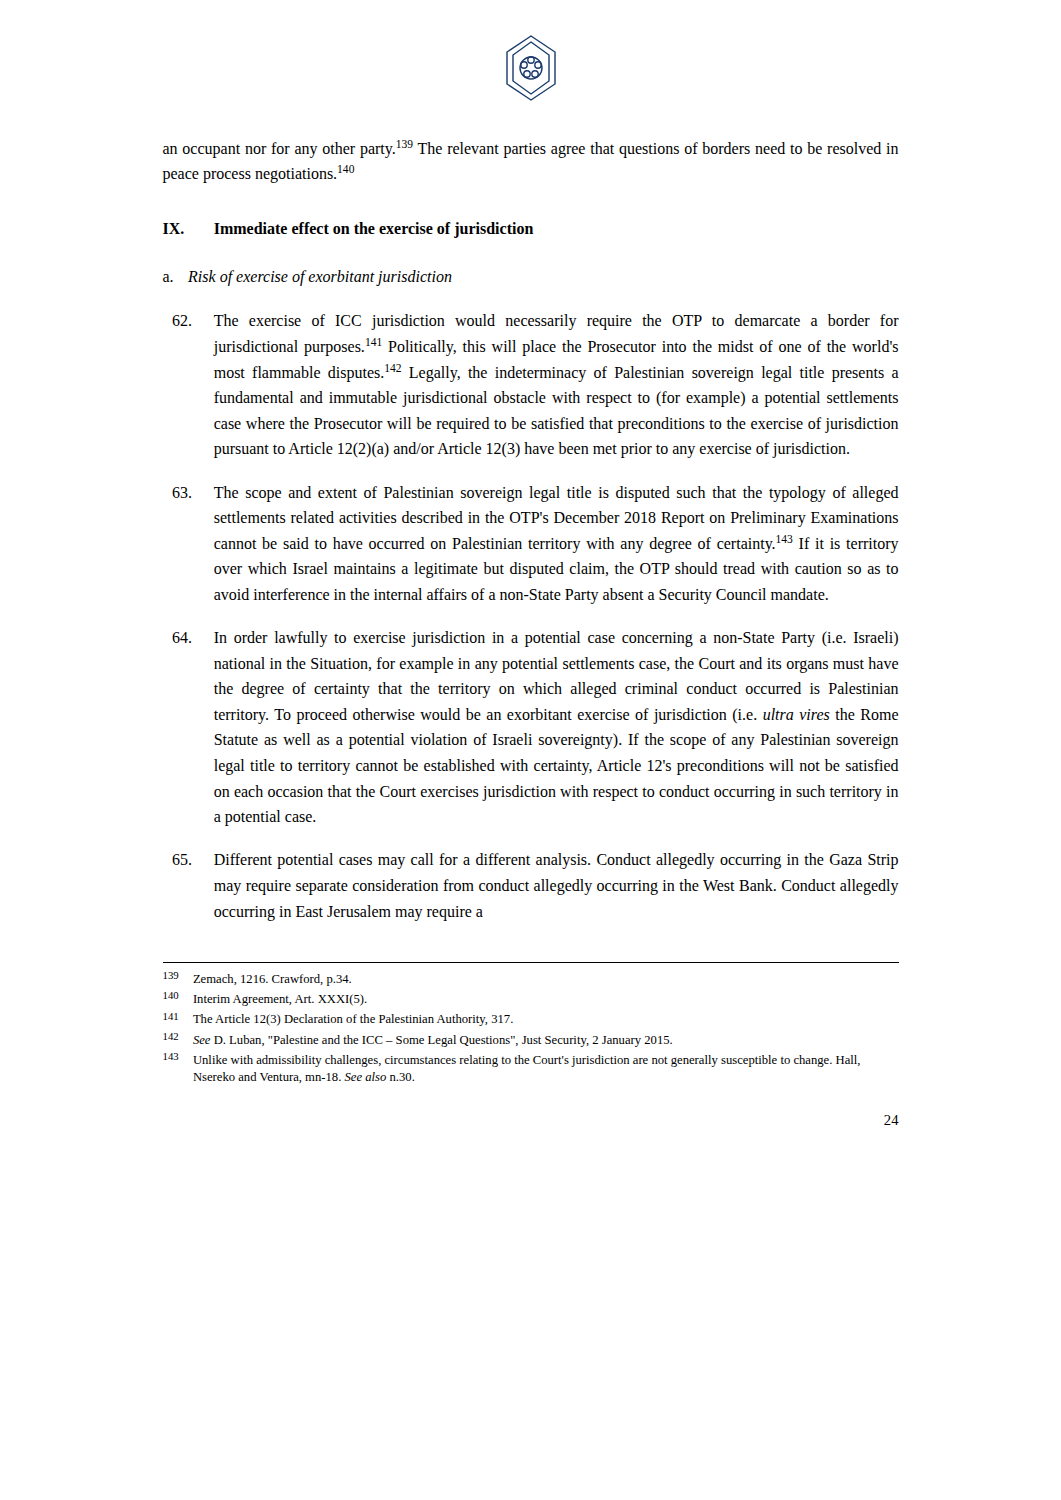an occupant nor for any other party.139 The relevant parties agree that questions of borders need to be resolved in peace process negotiations.140
IX. Immediate effect on the exercise of jurisdiction
a. Risk of exercise of exorbitant jurisdiction
The exercise of ICC jurisdiction would necessarily require the OTP to demarcate a border for jurisdictional purposes.141 Politically, this will place the Prosecutor into the midst of one of the world's most flammable disputes.142 Legally, the indeterminacy of Palestinian sovereign legal title presents a fundamental and immutable jurisdictional obstacle with respect to (for example) a potential settlements case where the Prosecutor will be required to be satisfied that preconditions to the exercise of jurisdiction pursuant to Article 12(2)(a) and/or Article 12(3) have been met prior to any exercise of jurisdiction.
The scope and extent of Palestinian sovereign legal title is disputed such that the typology of alleged settlements related activities described in the OTP's December 2018 Report on Preliminary Examinations cannot be said to have occurred on Palestinian territory with any degree of certainty.143 If it is territory over which Israel maintains a legitimate but disputed claim, the OTP should tread with caution so as to avoid interference in the internal affairs of a non-State Party absent a Security Council mandate.
In order lawfully to exercise jurisdiction in a potential case concerning a non-State Party (i.e. Israeli) national in the Situation, for example in any potential settlements case, the Court and its organs must have the degree of certainty that the territory on which alleged criminal conduct occurred is Palestinian territory. To proceed otherwise would be an exorbitant exercise of jurisdiction (i.e. ultra vires the Rome Statute as well as a potential violation of Israeli sovereignty). If the scope of any Palestinian sovereign legal title to territory cannot be established with certainty, Article 12's preconditions will not be satisfied on each occasion that the Court exercises jurisdiction with respect to conduct occurring in such territory in a potential case.
Different potential cases may call for a different analysis. Conduct allegedly occurring in the Gaza Strip may require separate consideration from conduct allegedly occurring in the West Bank. Conduct allegedly occurring in East Jerusalem may require a
Zemach, 1216. Crawford, p.34.
Interim Agreement, Art. XXXI(5).
The Article 12(3) Declaration of the Palestinian Authority, 317.
See D. Luban, "Palestine and the ICC – Some Legal Questions", Just Security, 2 January 2015.
Unlike with admissibility challenges, circumstances relating to the Court's jurisdiction are not generally susceptible to change. Hall, Nsereko and Ventura, mn-18. See also n.30.
24